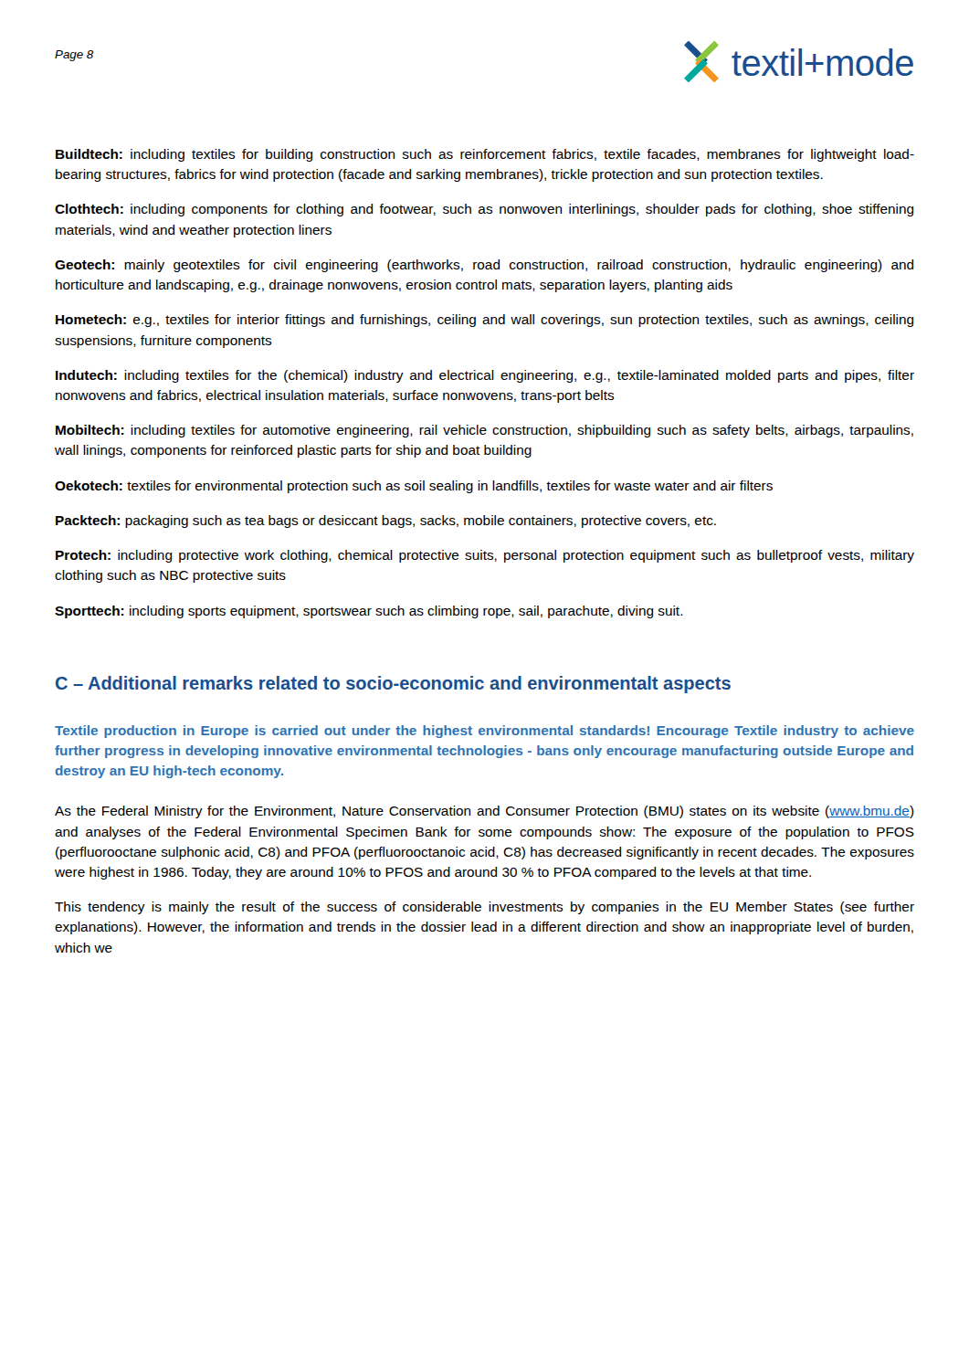Page 8
textil+mode
Buildtech: including textiles for building construction such as reinforcement fabrics, textile facades, membranes for lightweight load-bearing structures, fabrics for wind protection (facade and sarking membranes), trickle protection and sun protection textiles.
Clothtech: including components for clothing and footwear, such as nonwoven interlinings, shoulder pads for clothing, shoe stiffening materials, wind and weather protection liners
Geotech: mainly geotextiles for civil engineering (earthworks, road construction, railroad construction, hydraulic engineering) and horticulture and landscaping, e.g., drainage nonwovens, erosion control mats, separation layers, planting aids
Hometech: e.g., textiles for interior fittings and furnishings, ceiling and wall coverings, sun protection textiles, such as awnings, ceiling suspensions, furniture components
Indutech: including textiles for the (chemical) industry and electrical engineering, e.g., textile-laminated molded parts and pipes, filter nonwovens and fabrics, electrical insulation materials, surface nonwovens, trans-port belts
Mobiltech: including textiles for automotive engineering, rail vehicle construction, shipbuilding such as safety belts, airbags, tarpaulins, wall linings, components for reinforced plastic parts for ship and boat building
Oekotech: textiles for environmental protection such as soil sealing in landfills, textiles for waste water and air filters
Packtech: packaging such as tea bags or desiccant bags, sacks, mobile containers, protective covers, etc.
Protech: including protective work clothing, chemical protective suits, personal protection equipment such as bulletproof vests, military clothing such as NBC protective suits
Sporttech: including sports equipment, sportswear such as climbing rope, sail, parachute, diving suit.
C – Additional remarks related to socio-economic and environmentalt aspects
Textile production in Europe is carried out under the highest environmental standards! Encourage Textile industry to achieve further progress in developing innovative environmental technologies - bans only encourage manufacturing outside Europe and destroy an EU high-tech economy.
As the Federal Ministry for the Environment, Nature Conservation and Consumer Protection (BMU) states on its website (www.bmu.de) and analyses of the Federal Environmental Specimen Bank for some compounds show: The exposure of the population to PFOS (perfluorooctane sulphonic acid, C8) and PFOA (perfluorooctanoic acid, C8) has decreased significantly in recent decades. The exposures were highest in 1986. Today, they are around 10% to PFOS and around 30 % to PFOA compared to the levels at that time.
This tendency is mainly the result of the success of considerable investments by companies in the EU Member States (see further explanations). However, the information and trends in the dossier lead in a different direction and show an inappropriate level of burden, which we